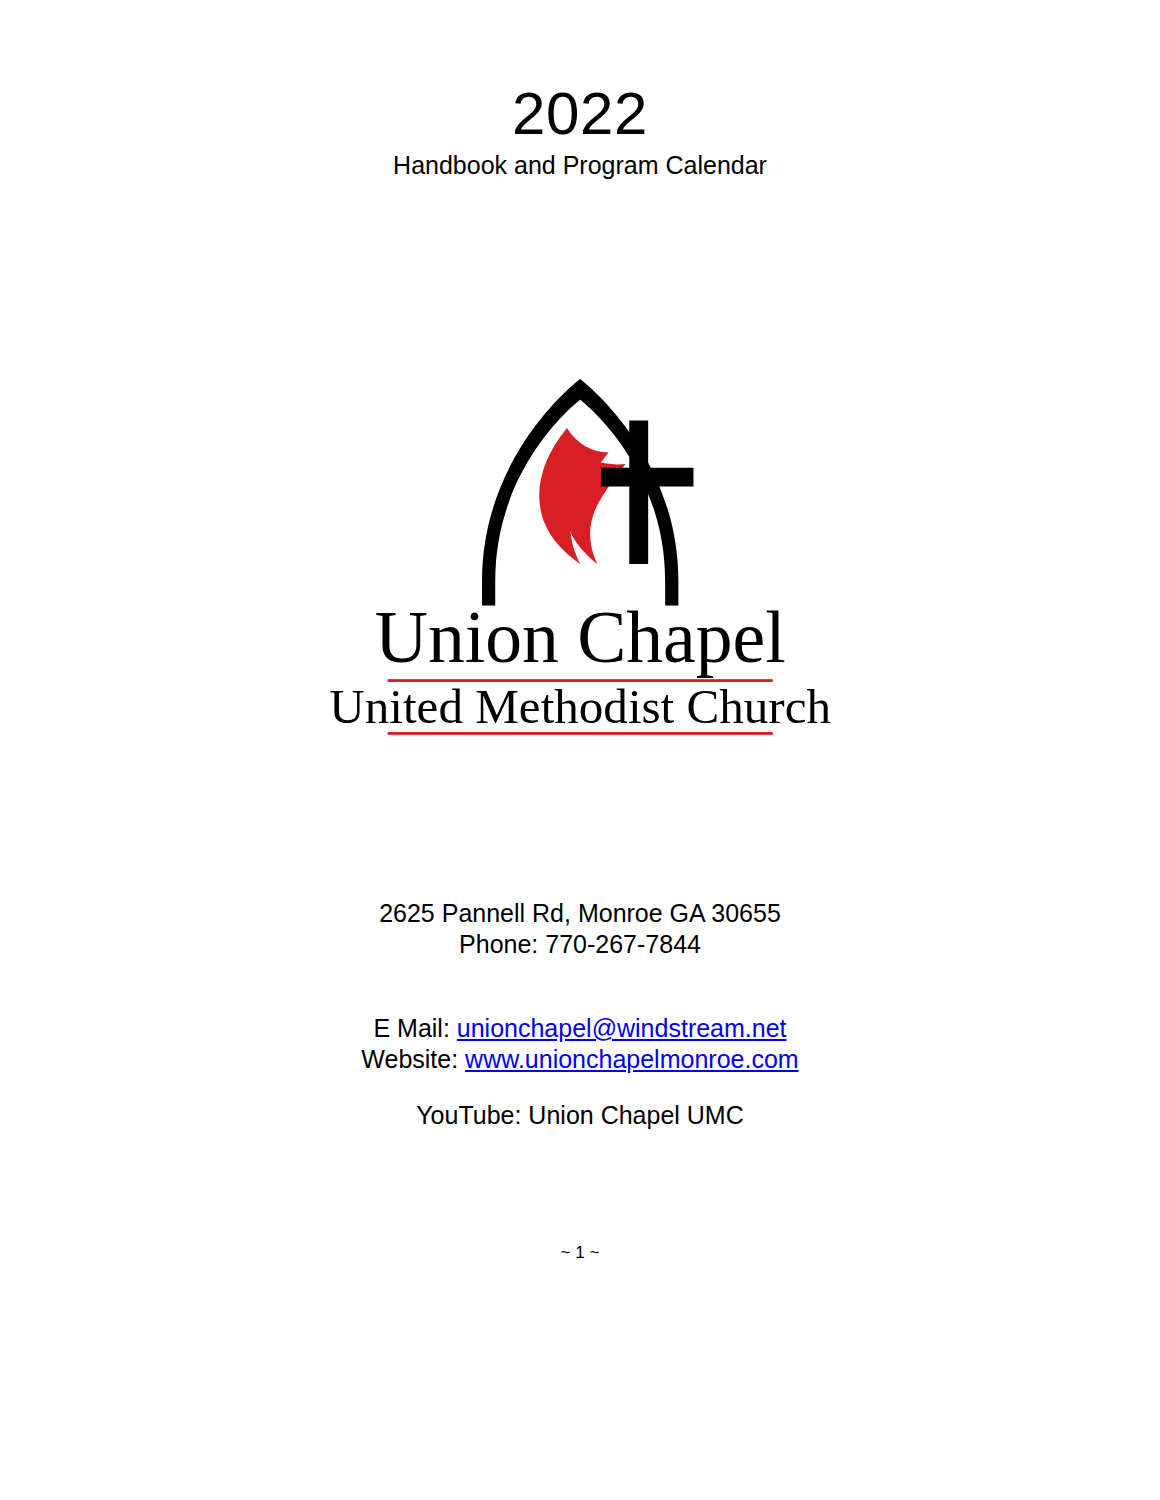2022
Handbook and Program Calendar
Union Chapel United Methodist Church
2625 Pannell Rd, Monroe GA 30655
Phone: 770-267-7844
E Mail: unionchapel@windstream.net
Website: www.unionchapelmonroe.com
YouTube: Union Chapel UMC
~ 1 ~